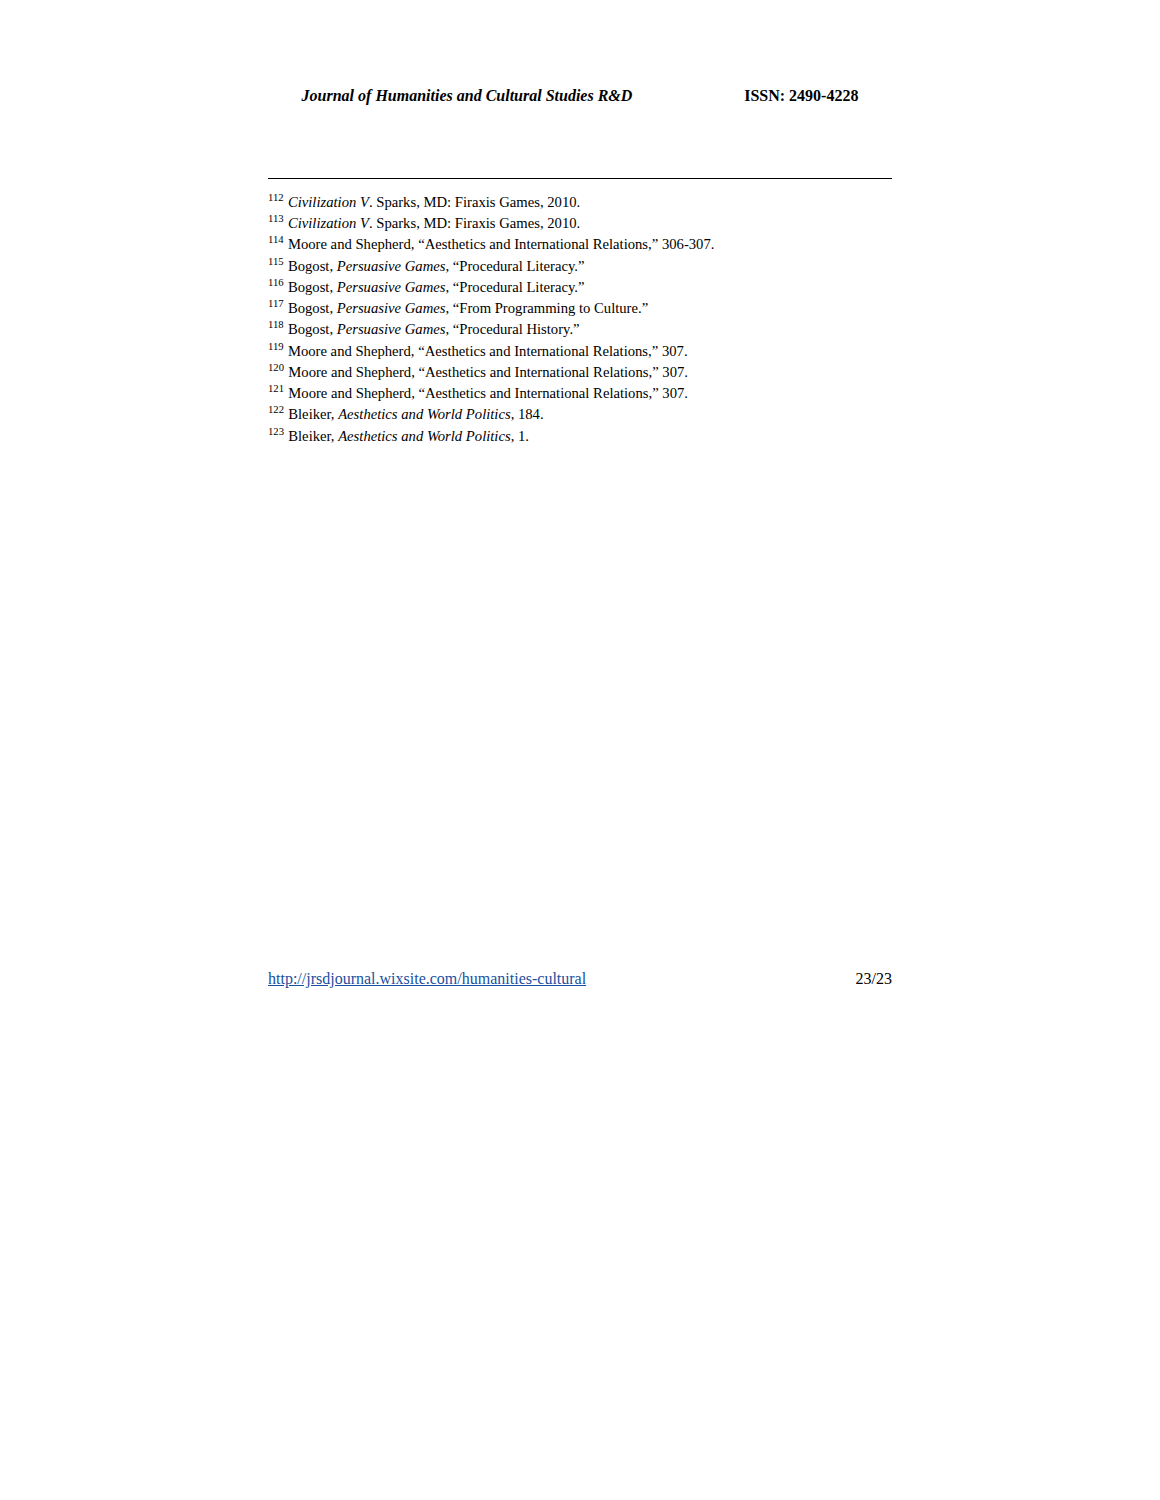Journal of Humanities and Cultural Studies R&D ISSN: 2490-4228
112 Civilization V. Sparks, MD: Firaxis Games, 2010.
113 Civilization V. Sparks, MD: Firaxis Games, 2010.
114 Moore and Shepherd, “Aesthetics and International Relations,” 306-307.
115 Bogost, Persuasive Games, “Procedural Literacy.”
116 Bogost, Persuasive Games, “Procedural Literacy.”
117 Bogost, Persuasive Games, “From Programming to Culture.”
118 Bogost, Persuasive Games, “Procedural History.”
119 Moore and Shepherd, “Aesthetics and International Relations,” 307.
120 Moore and Shepherd, “Aesthetics and International Relations,” 307.
121 Moore and Shepherd, “Aesthetics and International Relations,” 307.
122 Bleiker, Aesthetics and World Politics, 184.
123 Bleiker, Aesthetics and World Politics, 1.
http://jrsdjournal.wixsite.com/humanities-cultural 23/23